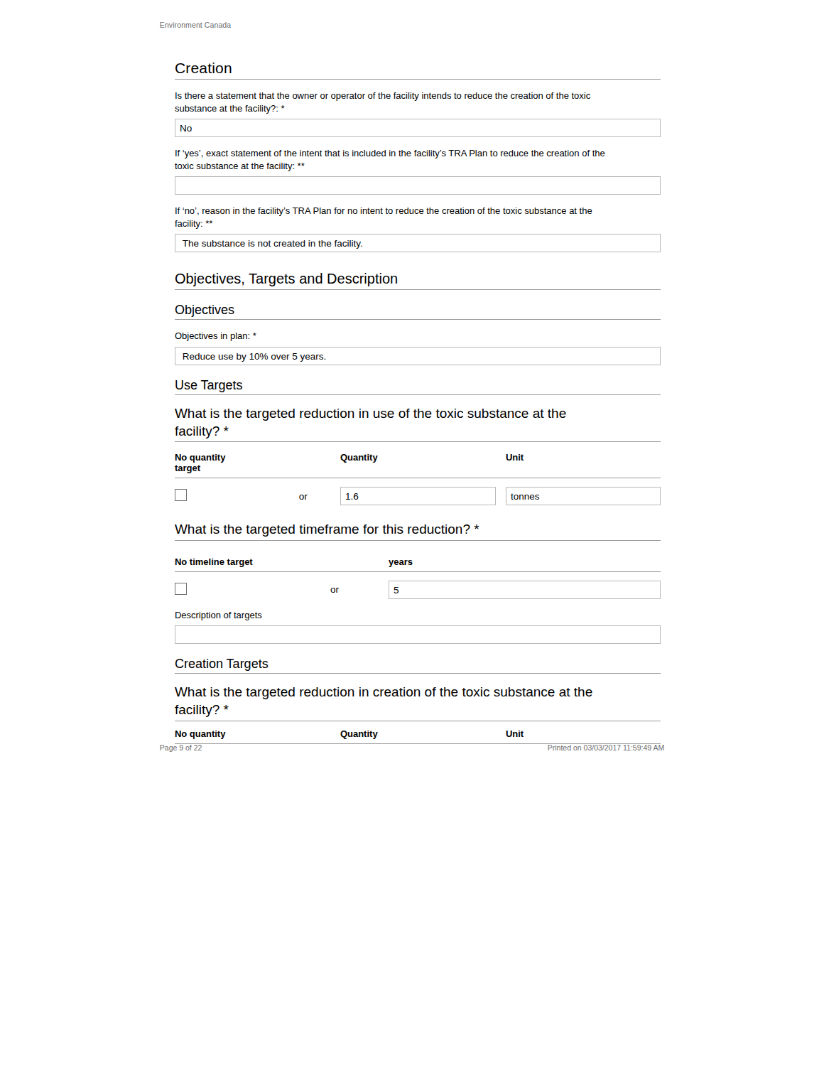Environment Canada
Creation
Is there a statement that the owner or operator of the facility intends to reduce the creation of the toxic
substance at the facility?: *
No
If ‘yes’, exact statement of the intent that is included in the facility’s TRA Plan to reduce the creation of the
toxic substance at the facility: **
If ‘no’, reason in the facility’s TRA Plan for no intent to reduce the creation of the toxic substance at the
facility: **
The substance is not created in the facility.
Objectives, Targets and Description
Objectives
Objectives in plan: *
Reduce use by 10% over 5 years.
Use Targets
What is the targeted reduction in use of the toxic substance at the
facility? *
| No quantity target | | Quantity | Unit |
| --- | --- | --- | --- |
| | or | 1.6 | tonnes |
What is the targeted timeframe for this reduction? *
| No timeline target | | years |
| --- | --- | --- |
| | or | 5 |
Description of targets
Creation Targets
What is the targeted reduction in creation of the toxic substance at the
facility? *
| No quantity | | Quantity | Unit |
| --- | --- | --- | --- |
Page 9 of 22
Printed on 03/03/2017 11:59:49 AM